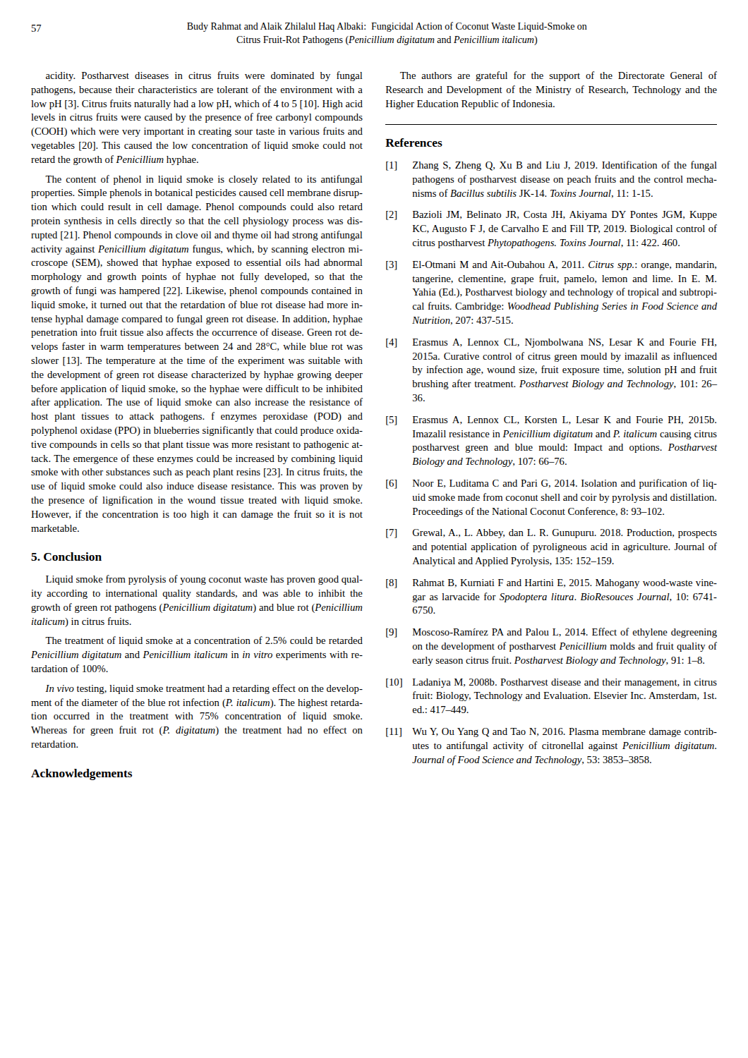57
Budy Rahmat and Alaik Zhilalul Haq Albaki: Fungicidal Action of Coconut Waste Liquid-Smoke on
Citrus Fruit-Rot Pathogens (Penicillium digitatum and Penicillium italicum)
acidity. Postharvest diseases in citrus fruits were dominated by fungal pathogens, because their characteristics are tolerant of the environment with a low pH [3]. Citrus fruits naturally had a low pH, which of 4 to 5 [10]. High acid levels in citrus fruits were caused by the presence of free carbonyl compounds (COOH) which were very important in creating sour taste in various fruits and vegetables [20]. This caused the low concentration of liquid smoke could not retard the growth of Penicillium hyphae.
The content of phenol in liquid smoke is closely related to its antifungal properties. Simple phenols in botanical pesticides caused cell membrane disruption which could result in cell damage. Phenol compounds could also retard protein synthesis in cells directly so that the cell physiology process was disrupted [21]. Phenol compounds in clove oil and thyme oil had strong antifungal activity against Penicillium digitatum fungus, which, by scanning electron microscope (SEM), showed that hyphae exposed to essential oils had abnormal morphology and growth points of hyphae not fully developed, so that the growth of fungi was hampered [22]. Likewise, phenol compounds contained in liquid smoke, it turned out that the retardation of blue rot disease had more intense hyphal damage compared to fungal green rot disease. In addition, hyphae penetration into fruit tissue also affects the occurrence of disease. Green rot develops faster in warm temperatures between 24 and 28°C, while blue rot was slower [13]. The temperature at the time of the experiment was suitable with the development of green rot disease characterized by hyphae growing deeper before application of liquid smoke, so the hyphae were difficult to be inhibited after application. The use of liquid smoke can also increase the resistance of host plant tissues to attack pathogens. f enzymes peroxidase (POD) and polyphenol oxidase (PPO) in blueberries significantly that could produce oxidative compounds in cells so that plant tissue was more resistant to pathogenic attack. The emergence of these enzymes could be increased by combining liquid smoke with other substances such as peach plant resins [23]. In citrus fruits, the use of liquid smoke could also induce disease resistance. This was proven by the presence of lignification in the wound tissue treated with liquid smoke. However, if the concentration is too high it can damage the fruit so it is not marketable.
5. Conclusion
Liquid smoke from pyrolysis of young coconut waste has proven good quality according to international quality standards, and was able to inhibit the growth of green rot pathogens (Penicillium digitatum) and blue rot (Penicillium italicum) in citrus fruits.
The treatment of liquid smoke at a concentration of 2.5% could be retarded Penicillium digitatum and Penicillium italicum in in vitro experiments with retardation of 100%.
In vivo testing, liquid smoke treatment had a retarding effect on the development of the diameter of the blue rot infection (P. italicum). The highest retardation occurred in the treatment with 75% concentration of liquid smoke. Whereas for green fruit rot (P. digitatum) the treatment had no effect on retardation.
Acknowledgements
The authors are grateful for the support of the Directorate General of Research and Development of the Ministry of Research, Technology and the Higher Education Republic of Indonesia.
References
[1] Zhang S, Zheng Q, Xu B and Liu J, 2019. Identification of the fungal pathogens of postharvest disease on peach fruits and the control mechanisms of Bacillus subtilis JK-14. Toxins Journal, 11: 1-15.
[2] Bazioli JM, Belinato JR, Costa JH, Akiyama DY Pontes JGM, Kuppe KC, Augusto F J, de Carvalho E and Fill TP, 2019. Biological control of citrus postharvest Phytopathogens. Toxins Journal, 11: 422. 460.
[3] El-Otmani M and Ait-Oubahou A, 2011. Citrus spp.: orange, mandarin, tangerine, clementine, grape fruit, pamelo, lemon and lime. In E. M. Yahia (Ed.), Postharvest biology and technology of tropical and subtropical fruits. Cambridge: Woodhead Publishing Series in Food Science and Nutrition, 207: 437-515.
[4] Erasmus A, Lennox CL, Njombolwana NS, Lesar K and Fourie FH, 2015a. Curative control of citrus green mould by imazalil as influenced by infection age, wound size, fruit exposure time, solution pH and fruit brushing after treatment. Postharvest Biology and Technology, 101: 26–36.
[5] Erasmus A, Lennox CL, Korsten L, Lesar K and Fourie PH, 2015b. Imazalil resistance in Penicillium digitatum and P. italicum causing citrus postharvest green and blue mould: Impact and options. Postharvest Biology and Technology, 107: 66–76.
[6] Noor E, Luditama C and Pari G, 2014. Isolation and purification of liquid smoke made from coconut shell and coir by pyrolysis and distillation. Proceedings of the National Coconut Conference, 8: 93–102.
[7] Grewal, A., L. Abbey, dan L. R. Gunupuru. 2018. Production, prospects and potential application of pyroligneous acid in agriculture. Journal of Analytical and Applied Pyrolysis, 135: 152–159.
[8] Rahmat B, Kurniati F and Hartini E, 2015. Mahogany wood-waste vinegar as larvacide for Spodoptera litura. BioResouces Journal, 10: 6741-6750.
[9] Moscoso-Ramírez PA and Palou L, 2014. Effect of ethylene degreening on the development of postharvest Penicillium molds and fruit quality of early season citrus fruit. Postharvest Biology and Technology, 91: 1–8.
[10] Ladaniya M, 2008b. Postharvest disease and their management, in citrus fruit: Biology, Technology and Evaluation. Elsevier Inc. Amsterdam, 1st. ed.: 417–449.
[11] Wu Y, Ou Yang Q and Tao N, 2016. Plasma membrane damage contributes to antifungal activity of citronellal against Penicillium digitatum. Journal of Food Science and Technology, 53: 3853–3858.